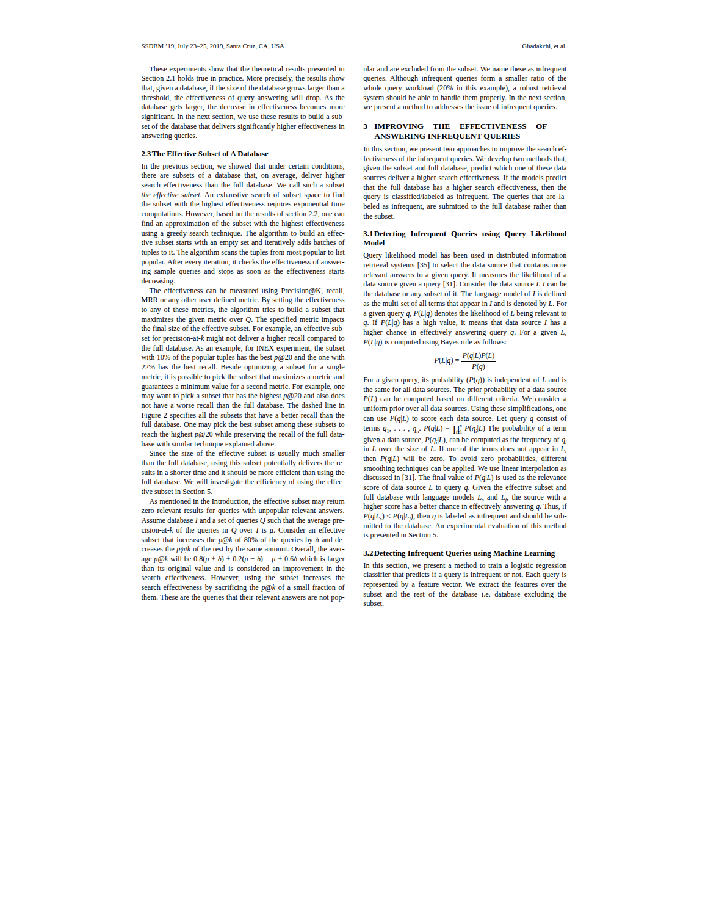SSDBM ’19, July 23–25, 2019, Santa Cruz, CA, USA
Ghadakchi, et al.
These experiments show that the theoretical results presented in Section 2.1 holds true in practice. More precisely, the results show that, given a database, if the size of the database grows larger than a threshold, the effectiveness of query answering will drop. As the database gets larger, the decrease in effectiveness becomes more significant. In the next section, we use these results to build a subset of the database that delivers significantly higher effectiveness in answering queries.
2.3 The Effective Subset of A Database
In the previous section, we showed that under certain conditions, there are subsets of a database that, on average, deliver higher search effectiveness than the full database. We call such a subset the effective subset. An exhaustive search of subset space to find the subset with the highest effectiveness requires exponential time computations. However, based on the results of section 2.2, one can find an approximation of the subset with the highest effectiveness using a greedy search technique. The algorithm to build an effective subset starts with an empty set and iteratively adds batches of tuples to it. The algorithm scans the tuples from most popular to list popular. After every iteration, it checks the effectiveness of answering sample queries and stops as soon as the effectiveness starts decreasing.
The effectiveness can be measured using Precision@K, recall, MRR or any other user-defined metric. By setting the effectiveness to any of these metrics, the algorithm tries to build a subset that maximizes the given metric over Q. The specified metric impacts the final size of the effective subset. For example, an effective subset for precision-at-k might not deliver a higher recall compared to the full database. As an example, for INEX experiment, the subset with 10% of the popular tuples has the best p@20 and the one with 22% has the best recall. Beside optimizing a subset for a single metric, it is possible to pick the subset that maximizes a metric and guarantees a minimum value for a second metric. For example, one may want to pick a subset that has the highest p@20 and also does not have a worse recall than the full database. The dashed line in Figure 2 specifies all the subsets that have a better recall than the full database. One may pick the best subset among these subsets to reach the highest p@20 while preserving the recall of the full database with similar technique explained above.
Since the size of the effective subset is usually much smaller than the full database, using this subset potentially delivers the results in a shorter time and it should be more efficient than using the full database. We will investigate the efficiency of using the effective subset in Section 5.
As mentioned in the Introduction, the effective subset may return zero relevant results for queries with unpopular relevant answers. Assume database I and a set of queries Q such that the average precision-at-k of the queries in Q over I is μ. Consider an effective subset that increases the p@k of 80% of the queries by δ and decreases the p@k of the rest by the same amount. Overall, the average p@k will be 0.8(μ + δ) + 0.2(μ − δ) = μ + 0.6δ which is larger than its original value and is considered an improvement in the search effectiveness. However, using the subset increases the search effectiveness by sacrificing the p@k of a small fraction of them. These are the queries that their relevant answers are not popular and are excluded from the subset. We name these as infrequent queries. Although infrequent queries form a smaller ratio of the whole query workload (20% in this example), a robust retrieval system should be able to handle them properly. In the next section, we present a method to addresses the issue of infrequent queries.
3 IMPROVING THE EFFECTIVENESS OF ANSWERING INFREQUENT QUERIES
In this section, we present two approaches to improve the search effectiveness of the infrequent queries. We develop two methods that, given the subset and full database, predict which one of these data sources deliver a higher search effectiveness. If the models predict that the full database has a higher search effectiveness, then the query is classified/labeled as infrequent. The queries that are labeled as infrequent, are submitted to the full database rather than the subset.
3.1 Detecting Infrequent Queries using Query Likelihood Model
Query likelihood model has been used in distributed information retrieval systems [35] to select the data source that contains more relevant answers to a given query. It measures the likelihood of a data source given a query [31]. Consider the data source I. I can be the database or any subset of it. The language model of I is defined as the multi-set of all terms that appear in I and is denoted by L. For a given query q, P(L|q) denotes the likelihood of L being relevant to q. If P(L|q) has a high value, it means that data source I has a higher chance in effectively answering query q. For a given L, P(L|q) is computed using Bayes rule as follows:
P(L|q) = P(q|L)P(L) P(q)
For a given query, its probability (P(q)) is independent of L and is the same for all data sources. The prior probability of a data source P(L) can be computed based on different criteria. We consider a uniform prior over all data sources. Using these simplifications, one can use P(q|L) to score each data source. Let query q consist of terms q1, . . . , qn. P(q|L) = ∏i=1 n P(qi|L) The probability of a term given a data source, P(qi|L), can be computed as the frequency of qi in L over the size of L. If one of the terms does not appear in L, then P(q|L) will be zero. To avoid zero probabilities, different smoothing techniques can be applied. We use linear interpolation as discussed in [31]. The final value of P(q|L) is used as the relevance score of data source L to query q. Given the effective subset and full database with language models Ls and Lf, the source with a higher score has a better chance in effectively answering q. Thus, if P(q|Ls) ≤ P(q|Lf), then q is labeled as infrequent and should be submitted to the database. An experimental evaluation of this method is presented in Section 5.
3.2 Detecting Infrequent Queries using Machine Learning
In this section, we present a method to train a logistic regression classifier that predicts if a query is infrequent or not. Each query is represented by a feature vector. We extract the features over the subset and the rest of the database i.e. database excluding the subset.